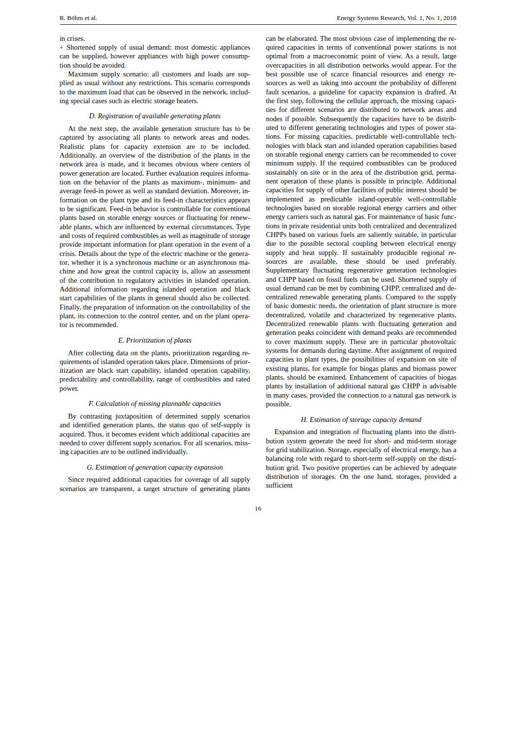R. Böhm et al. Energy Systems Research, Vol. 1, No. 1, 2018
in crises.
+ Shortened supply of usual demand: most domestic appliances can be supplied, however appliances with high power consumption should be avoided.
Maximum supply scenario: all customers and loads are supplied as usual without any restrictions. This scenario corresponds to the maximum load that can be observed in the network, including special cases such as electric storage heaters.
D. Registration of available generating plants
At the next step, the available generation structure has to be captured by associating all plants to network areas and nodes. Realistic plans for capacity extension are to be included. Additionally, an overview of the distribution of the plants in the network area is made, and it becomes obvious where centers of power generation are located. Further evaluation requires information on the behavior of the plants as maximum-, minimum- and average feed-in power as well as standard deviation. Moreover, information on the plant type and its feed-in characteristics appears to be significant. Feed-in behavior is controllable for conventional plants based on storable energy sources or fluctuating for renewable plants, which are influenced by external circumstances. Type and costs of required combustibles as well as magnitude of storage provide important information for plant operation in the event of a crisis. Details about the type of the electric machine or the generator, whether it is a synchronous machine or an asynchronous machine and how great the control capacity is, allow an assessment of the contribution to regulatory activities in islanded operation. Additional information regarding islanded operation and black start capabilities of the plants in general should also be collected. Finally, the preparation of information on the controllability of the plant, its connection to the control center, and on the plant operator is recommended.
E. Prioritization of plants
After collecting data on the plants, prioritization regarding requirements of islanded operation takes place. Dimensions of prioritization are black start capability, islanded operation capability, predictability and controllability, range of combustibles and rated power.
F. Calculation of missing plannable capacities
By contrasting juxtaposition of determined supply scenarios and identified generation plants, the status quo of self-supply is acquired. Thus, it becomes evident which additional capacities are needed to cover different supply scenarios. For all scenarios, missing capacities are to be outlined individually.
G. Estimation of generation capacity expansion
Since required additional capacities for coverage of all supply scenarios are transparent, a target structure of generating plants can be elaborated. The most obvious case of implementing the required capacities in terms of conventional power stations is not optimal from a macroeconomic point of view. As a result, large overcapacities in all distribution networks would appear. For the best possible use of scarce financial resources and energy resources as well as taking into account the probability of different fault scenarios, a guideline for capacity expansion is drafted. At the first step, following the cellular approach, the missing capacities for different scenarios are distributed to network areas and nodes if possible. Subsequently the capacities have to be distributed to different generating technologies and types of power stations. For missing capacities, predictable well-controllable technologies with black start and islanded operation capabilities based on storable regional energy carriers can be recommended to cover minimum supply. If the required combustibles can be produced sustainably on site or in the area of the distribution grid, permanent operation of these plants is possible in principle. Additional capacities for supply of other facilities of public interest should be implemented as predictable island-operable well-controllable technologies based on storable regional energy carriers and other energy carriers such as natural gas. For maintenance of basic functions in private residential units both centralized and decentralized CHPPs based on various fuels are saliently suitable, in particular due to the possible sectoral coupling between electrical energy supply and heat supply. If sustainably producible regional resources are available, these should be used preferably. Supplementary fluctuating regenerative generation technologies and CHPP based on fossil fuels can be used. Shortened supply of usual demand can be met by combining CHPP, centralized and decentralized renewable generating plants. Compared to the supply of basic domestic needs, the orientation of plant structure is more decentralized, volatile and characterized by regenerative plants. Decentralized renewable plants with fluctuating generation and generation peaks coincident with demand peaks are recommended to cover maximum supply. These are in particular photovoltaic systems for demands during daytime. After assignment of required capacities to plant types, the possibilities of expansion on site of existing plants, for example for biogas plants and biomass power plants, should be examined. Enhancement of capacities of biogas plants by installation of additional natural gas CHPP is advisable in many cases, provided the connection to a natural gas network is possible.
H. Estimation of storage capacity demand
Expansion and integration of fluctuating plants into the distribution system generate the need for short- and mid-term storage for grid stabilization. Storage, especially of electrical energy, has a balancing role with regard to short-term self-supply on the distribution grid. Two positive properties can be achieved by adequate distribution of storages. On the one hand, storages, provided a sufficient
16